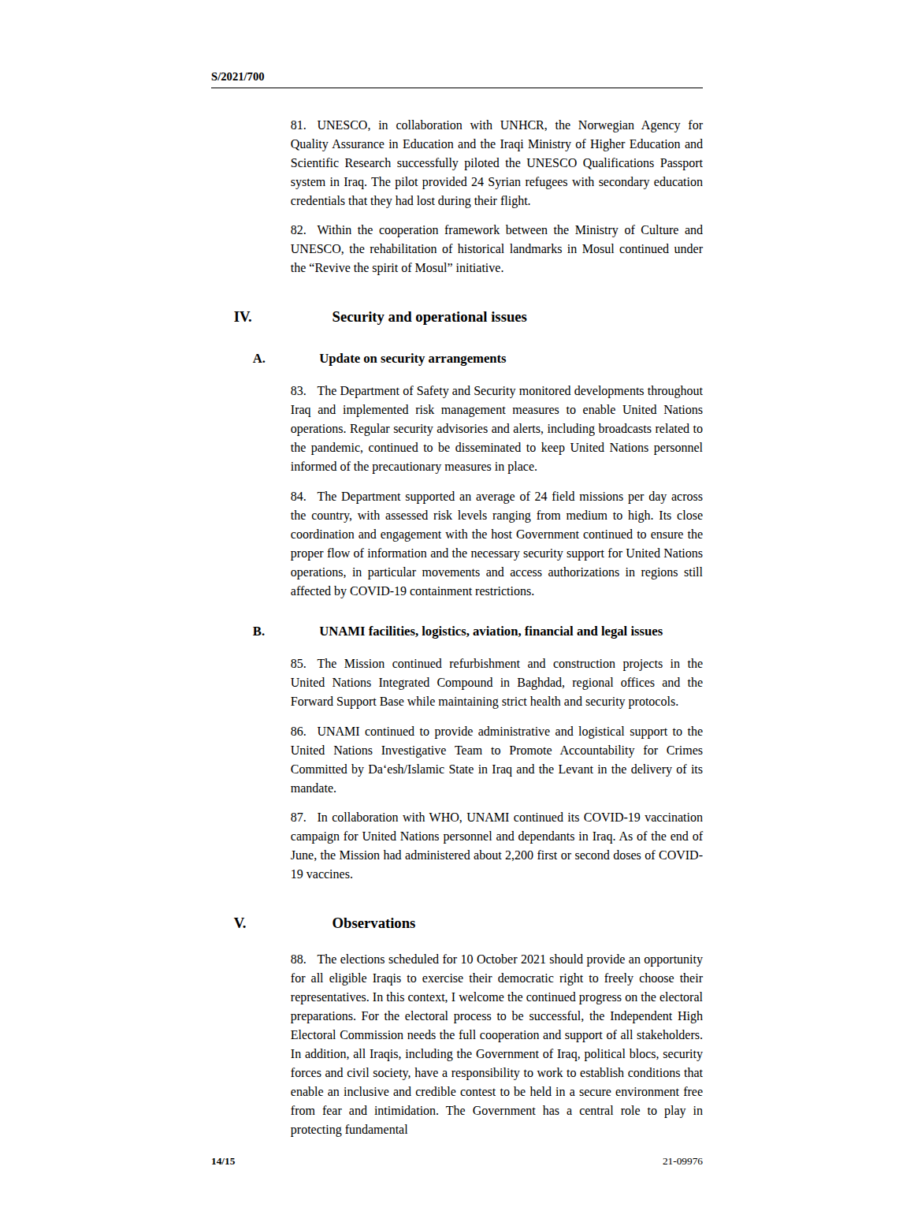S/2021/700
81. UNESCO, in collaboration with UNHCR, the Norwegian Agency for Quality Assurance in Education and the Iraqi Ministry of Higher Education and Scientific Research successfully piloted the UNESCO Qualifications Passport system in Iraq. The pilot provided 24 Syrian refugees with secondary education credentials that they had lost during their flight.
82. Within the cooperation framework between the Ministry of Culture and UNESCO, the rehabilitation of historical landmarks in Mosul continued under the “Revive the spirit of Mosul” initiative.
IV. Security and operational issues
A. Update on security arrangements
83. The Department of Safety and Security monitored developments throughout Iraq and implemented risk management measures to enable United Nations operations. Regular security advisories and alerts, including broadcasts related to the pandemic, continued to be disseminated to keep United Nations personnel informed of the precautionary measures in place.
84. The Department supported an average of 24 field missions per day across the country, with assessed risk levels ranging from medium to high. Its close coordination and engagement with the host Government continued to ensure the proper flow of information and the necessary security support for United Nations operations, in particular movements and access authorizations in regions still affected by COVID-19 containment restrictions.
B. UNAMI facilities, logistics, aviation, financial and legal issues
85. The Mission continued refurbishment and construction projects in the United Nations Integrated Compound in Baghdad, regional offices and the Forward Support Base while maintaining strict health and security protocols.
86. UNAMI continued to provide administrative and logistical support to the United Nations Investigative Team to Promote Accountability for Crimes Committed by Da‘esh/Islamic State in Iraq and the Levant in the delivery of its mandate.
87. In collaboration with WHO, UNAMI continued its COVID-19 vaccination campaign for United Nations personnel and dependants in Iraq. As of the end of June, the Mission had administered about 2,200 first or second doses of COVID-19 vaccines.
V. Observations
88. The elections scheduled for 10 October 2021 should provide an opportunity for all eligible Iraqis to exercise their democratic right to freely choose their representatives. In this context, I welcome the continued progress on the electoral preparations. For the electoral process to be successful, the Independent High Electoral Commission needs the full cooperation and support of all stakeholders. In addition, all Iraqis, including the Government of Iraq, political blocs, security forces and civil society, have a responsibility to work to establish conditions that enable an inclusive and credible contest to be held in a secure environment free from fear and intimidation. The Government has a central role to play in protecting fundamental
14/15 21-09976